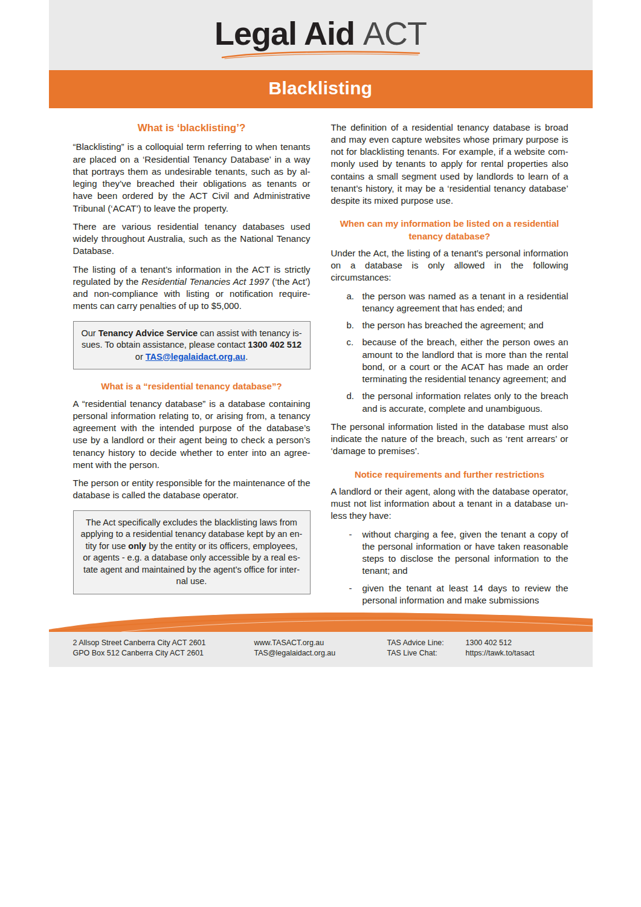Legal Aid ACT
Blacklisting
What is ‘blacklisting’?
“Blacklisting” is a colloquial term referring to when tenants are placed on a ‘Residential Tenancy Database’ in a way that portrays them as undesirable tenants, such as by alleging they’ve breached their obligations as tenants or have been ordered by the ACT Civil and Administrative Tribunal (‘ACAT’) to leave the property.
There are various residential tenancy databases used widely throughout Australia, such as the National Tenancy Database.
The listing of a tenant’s information in the ACT is strictly regulated by the Residential Tenancies Act 1997 (‘the Act’) and non-compliance with listing or notification requirements can carry penalties of up to $5,000.
Our Tenancy Advice Service can assist with tenancy issues. To obtain assistance, please contact 1300 402 512 or TAS@legalaidact.org.au.
What is a “residential tenancy database”?
A “residential tenancy database” is a database containing personal information relating to, or arising from, a tenancy agreement with the intended purpose of the database’s use by a landlord or their agent being to check a person’s tenancy history to decide whether to enter into an agreement with the person.
The person or entity responsible for the maintenance of the database is called the database operator.
The Act specifically excludes the blacklisting laws from applying to a residential tenancy database kept by an entity for use only by the entity or its officers, employees, or agents - e.g. a database only accessible by a real estate agent and maintained by the agent’s office for internal use.
The definition of a residential tenancy database is broad and may even capture websites whose primary purpose is not for blacklisting tenants. For example, if a website commonly used by tenants to apply for rental properties also contains a small segment used by landlords to learn of a tenant’s history, it may be a ‘residential tenancy database’ despite its mixed purpose use.
When can my information be listed on a residential tenancy database?
Under the Act, the listing of a tenant’s personal information on a database is only allowed in the following circumstances:
the person was named as a tenant in a residential tenancy agreement that has ended; and
the person has breached the agreement; and
because of the breach, either the person owes an amount to the landlord that is more than the rental bond, or a court or the ACAT has made an order terminating the residential tenancy agreement; and
the personal information relates only to the breach and is accurate, complete and unambiguous.
The personal information listed in the database must also indicate the nature of the breach, such as ‘rent arrears’ or ‘damage to premises’.
Notice requirements and further restrictions
A landlord or their agent, along with the database operator, must not list information about a tenant in a database unless they have:
without charging a fee, given the tenant a copy of the personal information or have taken reasonable steps to disclose the personal information to the tenant; and
given the tenant at least 14 days to review the personal information and make submissions
2 Allsop Street Canberra City ACT 2601 GPO Box 512 Canberra City ACT 2601
www.TASACT.org.au TAS@legalaidact.org.au
TAS Advice Line: 1300 402 512 TAS Live Chat: https://tawk.to/tasact